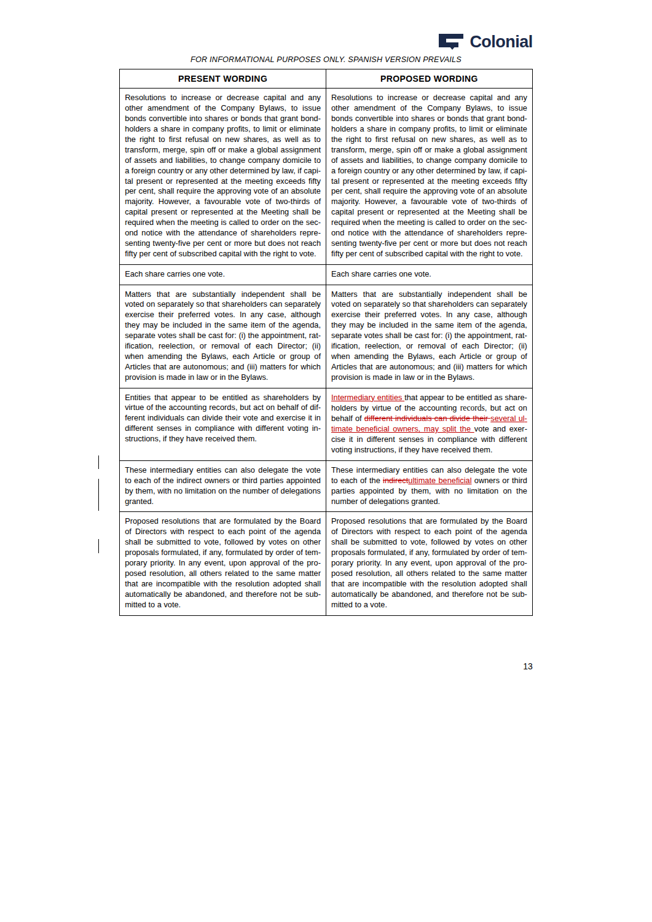Colonial
FOR INFORMATIONAL PURPOSES ONLY. SPANISH VERSION PREVAILS
| PRESENT WORDING | PROPOSED WORDING |
| --- | --- |
| Resolutions to increase or decrease capital and any other amendment of the Company Bylaws, to issue bonds convertible into shares or bonds that grant bondholders a share in company profits, to limit or eliminate the right to first refusal on new shares, as well as to transform, merge, spin off or make a global assignment of assets and liabilities, to change company domicile to a foreign country or any other determined by law, if capital present or represented at the meeting exceeds fifty per cent, shall require the approving vote of an absolute majority. However, a favourable vote of two-thirds of capital present or represented at the Meeting shall be required when the meeting is called to order on the second notice with the attendance of shareholders representing twenty-five per cent or more but does not reach fifty per cent of subscribed capital with the right to vote. | Resolutions to increase or decrease capital and any other amendment of the Company Bylaws, to issue bonds convertible into shares or bonds that grant bondholders a share in company profits, to limit or eliminate the right to first refusal on new shares, as well as to transform, merge, spin off or make a global assignment of assets and liabilities, to change company domicile to a foreign country or any other determined by law, if capital present or represented at the meeting exceeds fifty per cent, shall require the approving vote of an absolute majority. However, a favourable vote of two-thirds of capital present or represented at the Meeting shall be required when the meeting is called to order on the second notice with the attendance of shareholders representing twenty-five per cent or more but does not reach fifty per cent of subscribed capital with the right to vote. |
| Each share carries one vote. | Each share carries one vote. |
| Matters that are substantially independent shall be voted on separately so that shareholders can separately exercise their preferred votes. In any case, although they may be included in the same item of the agenda, separate votes shall be cast for: (i) the appointment, ratification, reelection, or removal of each Director; (ii) when amending the Bylaws, each Article or group of Articles that are autonomous; and (iii) matters for which provision is made in law or in the Bylaws. | Matters that are substantially independent shall be voted on separately so that shareholders can separately exercise their preferred votes. In any case, although they may be included in the same item of the agenda, separate votes shall be cast for: (i) the appointment, ratification, reelection, or removal of each Director; (ii) when amending the Bylaws, each Article or group of Articles that are autonomous; and (iii) matters for which provision is made in law or in the Bylaws. |
| Entities that appear to be entitled as shareholders by virtue of the accounting records, but act on behalf of different individuals can divide their vote and exercise it in different senses in compliance with different voting instructions, if they have received them. | Intermediary entities that appear to be entitled as shareholders by virtue of the accounting records , but act on behalf of different individuals can divide their several ultimate beneficial owners, may split the vote and exercise it in different senses in compliance with different voting instructions, if they have received them. |
| These intermediary entities can also delegate the vote to each of the indirect owners or third parties appointed by them, with no limitation on the number of delegations granted. | These intermediary entities can also delegate the vote to each of the indirect ultimate beneficial owners or third parties appointed by them, with no limitation on the number of delegations granted. |
| Proposed resolutions that are formulated by the Board of Directors with respect to each point of the agenda shall be submitted to vote, followed by votes on other proposals formulated, if any, formulated by order of temporary priority. In any event, upon approval of the proposed resolution, all others related to the same matter that are incompatible with the resolution adopted shall automatically be abandoned, and therefore not be submitted to a vote. | Proposed resolutions that are formulated by the Board of Directors with respect to each point of the agenda shall be submitted to vote, followed by votes on other proposals formulated, if any, formulated by order of temporary priority. In any event, upon approval of the proposed resolution, all others related to the same matter that are incompatible with the resolution adopted shall automatically be abandoned, and therefore not be submitted to a vote. |
13